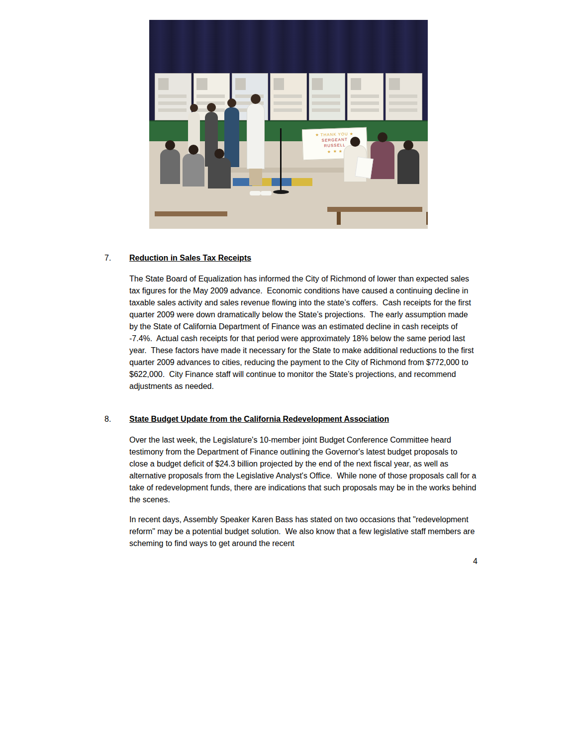★ THANK YOU ★ SERGEANT RUSSELL ★ ★ ★
7.
Reduction in Sales Tax Receipts
The State Board of Equalization has informed the City of Richmond of lower than expected sales tax figures for the May 2009 advance. Economic conditions have caused a continuing decline in taxable sales activity and sales revenue flowing into the state’s coffers. Cash receipts for the first quarter 2009 were down dramatically below the State’s projections. The early assumption made by the State of California Department of Finance was an estimated decline in cash receipts of -7.4%. Actual cash receipts for that period were approximately 18% below the same period last year. These factors have made it necessary for the State to make additional reductions to the first quarter 2009 advances to cities, reducing the payment to the City of Richmond from $772,000 to $622,000. City Finance staff will continue to monitor the State’s projections, and recommend adjustments as needed.
8.
State Budget Update from the California Redevelopment Association
Over the last week, the Legislature's 10-member joint Budget Conference Committee heard testimony from the Department of Finance outlining the Governor's latest budget proposals to close a budget deficit of $24.3 billion projected by the end of the next fiscal year, as well as alternative proposals from the Legislative Analyst's Office. While none of those proposals call for a take of redevelopment funds, there are indications that such proposals may be in the works behind the scenes.
In recent days, Assembly Speaker Karen Bass has stated on two occasions that "redevelopment reform" may be a potential budget solution. We also know that a few legislative staff members are scheming to find ways to get around the recent
4